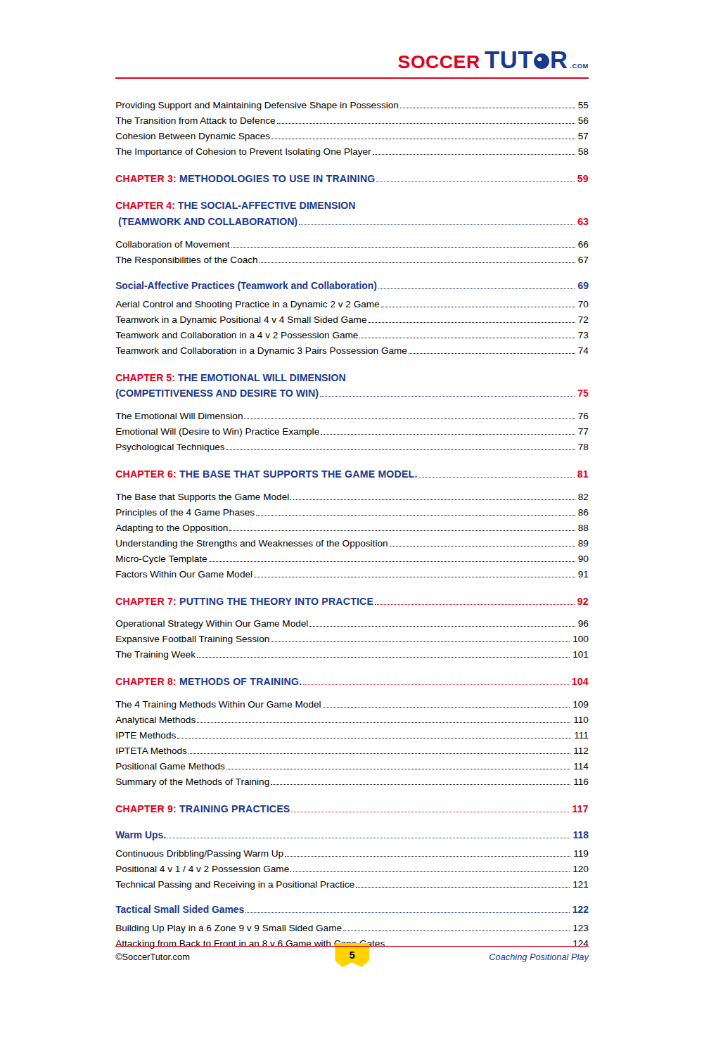SOCCER
TUT R.COM
Providing Support and Maintaining Defensive Shape in Possession 55
The Transition from Attack to Defence 56
Cohesion Between Dynamic Spaces 57
The Importance of Cohesion to Prevent Isolating One Player 58
CHAPTER 3: METHODOLOGIES TO USE IN TRAINING 59
CHAPTER 4: THE SOCIAL-AFFECTIVE DIMENSION
(TEAMWORK AND COLLABORATION) 63
Collaboration of Movement 66
The Responsibilities of the Coach 67
Social-Affective Practices (Teamwork and Collaboration) 69
Aerial Control and Shooting Practice in a Dynamic 2 v 2 Game 70
Teamwork in a Dynamic Positional 4 v 4 Small Sided Game 72
Teamwork and Collaboration in a 4 v 2 Possession Game 73
Teamwork and Collaboration in a Dynamic 3 Pairs Possession Game 74
CHAPTER 5: THE EMOTIONAL WILL DIMENSION
(COMPETITIVENESS AND DESIRE TO WIN) 75
The Emotional Will Dimension 76
Emotional Will (Desire to Win) Practice Example 77
Psychological Techniques 78
CHAPTER 6: THE BASE THAT SUPPORTS THE GAME MODEL. 81
The Base that Supports the Game Model. 82
Principles of the 4 Game Phases 86
Adapting to the Opposition 88
Understanding the Strengths and Weaknesses of the Opposition 89
Micro-Cycle Template 90
Factors Within Our Game Model 91
CHAPTER 7: PUTTING THE THEORY INTO PRACTICE 92
Operational Strategy Within Our Game Model 96
Expansive Football Training Session 100
The Training Week 101
CHAPTER 8: METHODS OF TRAINING. 104
The 4 Training Methods Within Our Game Model 109
Analytical Methods 110
IPTE Methods 111
IPTETA Methods 112
Positional Game Methods 114
Summary of the Methods of Training 116
CHAPTER 9: TRAINING PRACTICES 117
Warm Ups. 118
Continuous Dribbling/Passing Warm Up 119
Positional 4 v 1 / 4 v 2 Possession Game. 120
Technical Passing and Receiving in a Positional Practice 121
Tactical Small Sided Games 122
Building Up Play in a 6 Zone 9 v 9 Small Sided Game 123
Attacking from Back to Front in an 8 v 6 Game with Cone Gates 124
5
©SoccerTutor.com
Coaching Positional Play